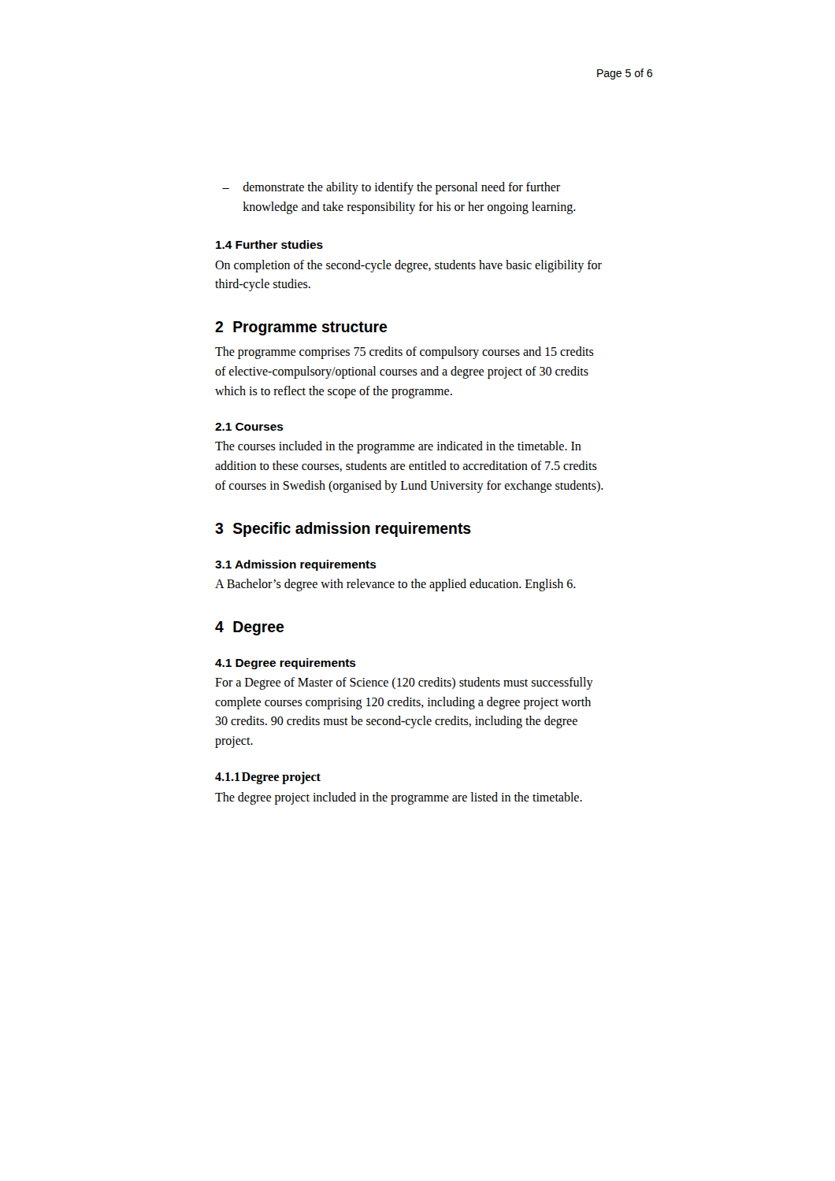Page 5 of 6
demonstrate the ability to identify the personal need for further knowledge and take responsibility for his or her ongoing learning.
1.4 Further studies
On completion of the second-cycle degree, students have basic eligibility for third-cycle studies.
2 Programme structure
The programme comprises 75 credits of compulsory courses and 15 credits of elective-compulsory/optional courses and a degree project of 30 credits which is to reflect the scope of the programme.
2.1 Courses
The courses included in the programme are indicated in the timetable. In addition to these courses, students are entitled to accreditation of 7.5 credits of courses in Swedish (organised by Lund University for exchange students).
3 Specific admission requirements
3.1 Admission requirements
A Bachelor’s degree with relevance to the applied education. English 6.
4 Degree
4.1 Degree requirements
For a Degree of Master of Science (120 credits) students must successfully complete courses comprising 120 credits, including a degree project worth 30 credits. 90 credits must be second-cycle credits, including the degree project.
4.1.1 Degree project
The degree project included in the programme are listed in the timetable.